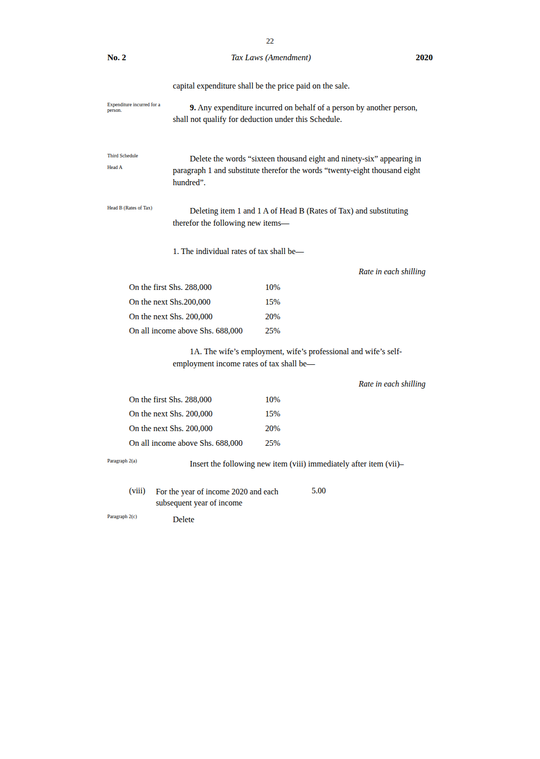22
No. 2 Tax Laws (Amendment) 2020
capital expenditure shall be the price paid on the sale.
Expenditure incurred for a person.
9. Any expenditure incurred on behalf of a person by another person, shall not qualify for deduction under this Schedule.
Third Schedule
Head A
Delete the words “sixteen thousand eight and ninety-six” appearing in paragraph 1 and substitute therefor the words “twenty-eight thousand eight hundred”.
Head B (Rates of Tax)
Deleting item 1 and 1 A of Head B (Rates of Tax) and substituting therefor the following new items—
1. The individual rates of tax shall be—
Rate in each shilling
| On the first Shs. 288,000 | 10% |
| On the next Shs.200,000 | 15% |
| On the next Shs. 200,000 | 20% |
| On all income above Shs. 688,000 | 25% |
1A. The wife’s employment, wife’s professional and wife’s self-employment income rates of tax shall be—
Rate in each shilling
| On the first Shs. 288,000 | 10% |
| On the next Shs. 200,000 | 15% |
| On the next Shs. 200,000 | 20% |
| On all income above Shs. 688,000 | 25% |
Paragraph 2(a)
Insert the following new item (viii) immediately after item (vii)–
(viii) For the year of income 2020 and each subsequent year of income 5.00
Paragraph 2(c)
Delete